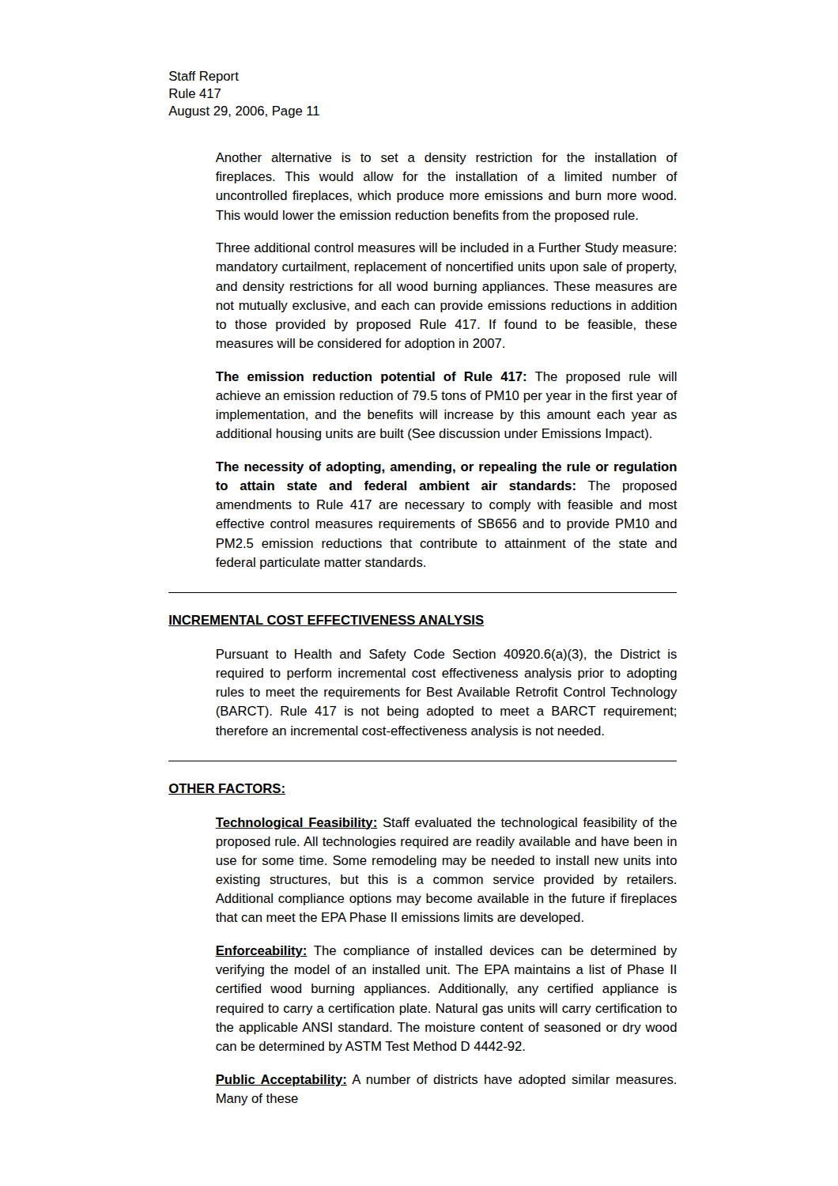Staff Report
Rule 417
August 29, 2006, Page 11
Another alternative is to set a density restriction for the installation of fireplaces. This would allow for the installation of a limited number of uncontrolled fireplaces, which produce more emissions and burn more wood. This would lower the emission reduction benefits from the proposed rule.
Three additional control measures will be included in a Further Study measure: mandatory curtailment, replacement of noncertified units upon sale of property, and density restrictions for all wood burning appliances. These measures are not mutually exclusive, and each can provide emissions reductions in addition to those provided by proposed Rule 417. If found to be feasible, these measures will be considered for adoption in 2007.
The emission reduction potential of Rule 417: The proposed rule will achieve an emission reduction of 79.5 tons of PM10 per year in the first year of implementation, and the benefits will increase by this amount each year as additional housing units are built (See discussion under Emissions Impact).
The necessity of adopting, amending, or repealing the rule or regulation to attain state and federal ambient air standards: The proposed amendments to Rule 417 are necessary to comply with feasible and most effective control measures requirements of SB656 and to provide PM10 and PM2.5 emission reductions that contribute to attainment of the state and federal particulate matter standards.
INCREMENTAL COST EFFECTIVENESS ANALYSIS
Pursuant to Health and Safety Code Section 40920.6(a)(3), the District is required to perform incremental cost effectiveness analysis prior to adopting rules to meet the requirements for Best Available Retrofit Control Technology (BARCT). Rule 417 is not being adopted to meet a BARCT requirement; therefore an incremental cost-effectiveness analysis is not needed.
OTHER FACTORS:
Technological Feasibility: Staff evaluated the technological feasibility of the proposed rule. All technologies required are readily available and have been in use for some time. Some remodeling may be needed to install new units into existing structures, but this is a common service provided by retailers. Additional compliance options may become available in the future if fireplaces that can meet the EPA Phase II emissions limits are developed.
Enforceability: The compliance of installed devices can be determined by verifying the model of an installed unit. The EPA maintains a list of Phase II certified wood burning appliances. Additionally, any certified appliance is required to carry a certification plate. Natural gas units will carry certification to the applicable ANSI standard. The moisture content of seasoned or dry wood can be determined by ASTM Test Method D 4442-92.
Public Acceptability: A number of districts have adopted similar measures. Many of these